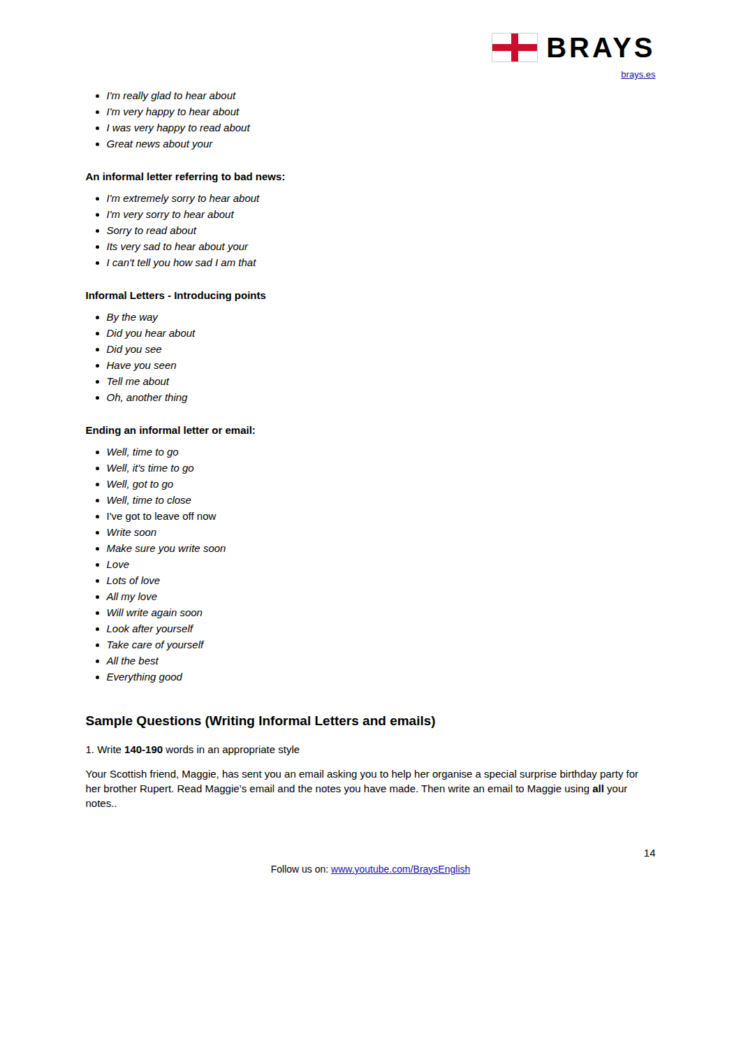BRAYS
brays.es
I'm really glad to hear about
I'm very happy to hear about
I was very happy to read about
Great news about your
An informal letter referring to bad news:
I'm extremely sorry to hear about
I'm very sorry to hear about
Sorry to read about
Its very sad to hear about your
I can't tell you how sad I am that
Informal Letters - Introducing points
By the way
Did you hear about
Did you see
Have you seen
Tell me about
Oh, another thing
Ending an informal letter or email:
Well, time to go
Well, it's time to go
Well, got to go
Well, time to close
I've got to leave off now
Write soon
Make sure you write soon
Love
Lots of love
All my love
Will write again soon
Look after yourself
Take care of yourself
All the best
Everything good
Sample Questions (Writing Informal Letters and emails)
1. Write 140-190 words in an appropriate style
Your Scottish friend, Maggie, has sent you an email asking you to help her organise a special surprise birthday party for her brother Rupert. Read Maggie’s email and the notes you have made. Then write an email to Maggie using all your notes..
14
Follow us on: www.youtube.com/BraysEnglish